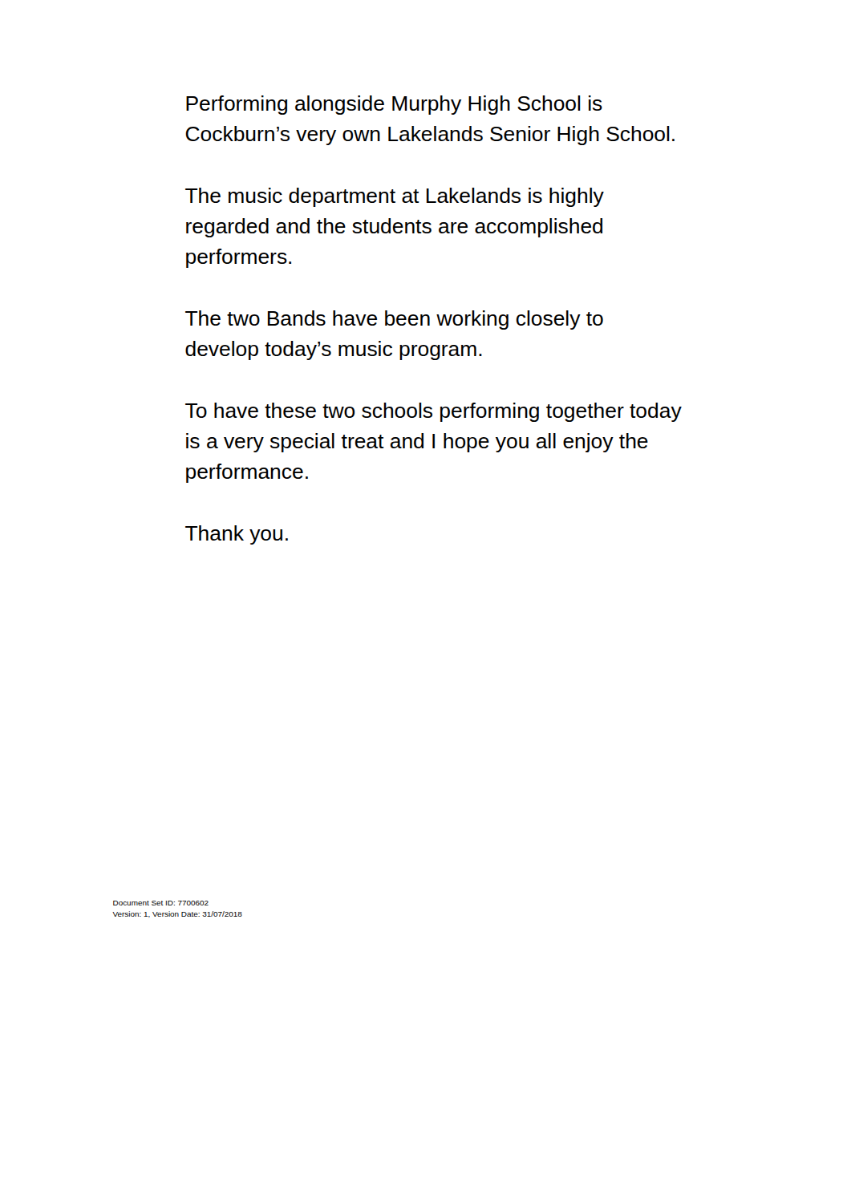Performing alongside Murphy High School is Cockburn’s very own Lakelands Senior High School.
The music department at Lakelands is highly regarded and the students are accomplished performers.
The two Bands have been working closely to develop today’s music program.
To have these two schools performing together today is a very special treat and I hope you all enjoy the performance.
Thank you.
Document Set ID: 7700602
Version: 1, Version Date: 31/07/2018